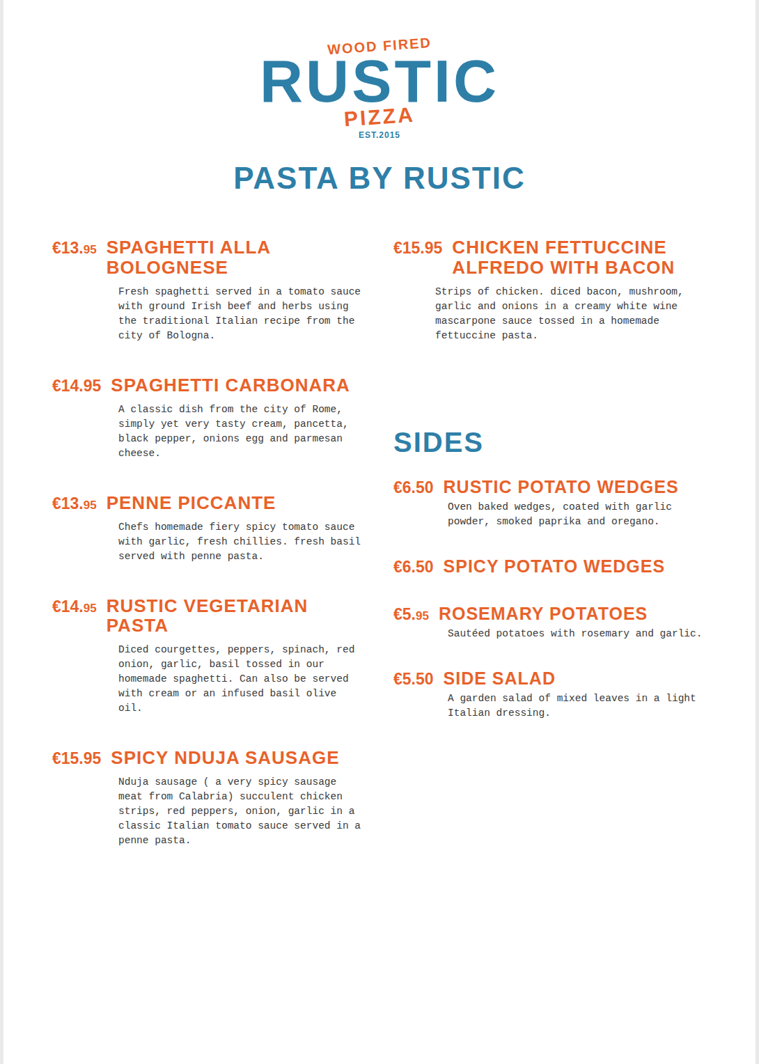WOOD FIRED
RUSTIC
PIZZA
EST.2015
PASTA BY RUSTIC
€13.95
SPAGHETTI ALLA BOLOGNESE
Fresh spaghetti served in a tomato sauce with ground Irish beef and herbs using the traditional Italian recipe from the city of Bologna.
€14.95
SPAGHETTI CARBONARA
A classic dish from the city of Rome, simply yet very tasty cream, pancetta, black pepper, onions egg and parmesan cheese.
€13.95
PENNE PICCANTE
Chefs homemade fiery spicy tomato sauce with garlic, fresh chillies. fresh basil served with penne pasta.
€14.95
RUSTIC VEGETARIAN PASTA
Diced courgettes, peppers, spinach, red onion, garlic, basil tossed in our homemade spaghetti. Can also be served with cream or an infused basil olive oil.
€15.95
SPICY NDUJA SAUSAGE
Nduja sausage ( a very spicy sausage meat from Calabria) succulent chicken strips, red peppers, onion, garlic in a classic Italian tomato sauce served in a penne pasta.
€15.95
CHICKEN FETTUCCINE ALFREDO WITH BACON
Strips of chicken. diced bacon, mushroom, garlic and onions in a creamy white wine mascarpone sauce tossed in a homemade fettuccine pasta.
SIDES
€6.50
RUSTIC POTATO WEDGES
Oven baked wedges, coated with garlic powder, smoked paprika and oregano.
€6.50
SPICY POTATO WEDGES
€5.95
ROSEMARY POTATOES
Sautéed potatoes with rosemary and garlic.
€5.50
SIDE SALAD
A garden salad of mixed leaves in a light Italian dressing.